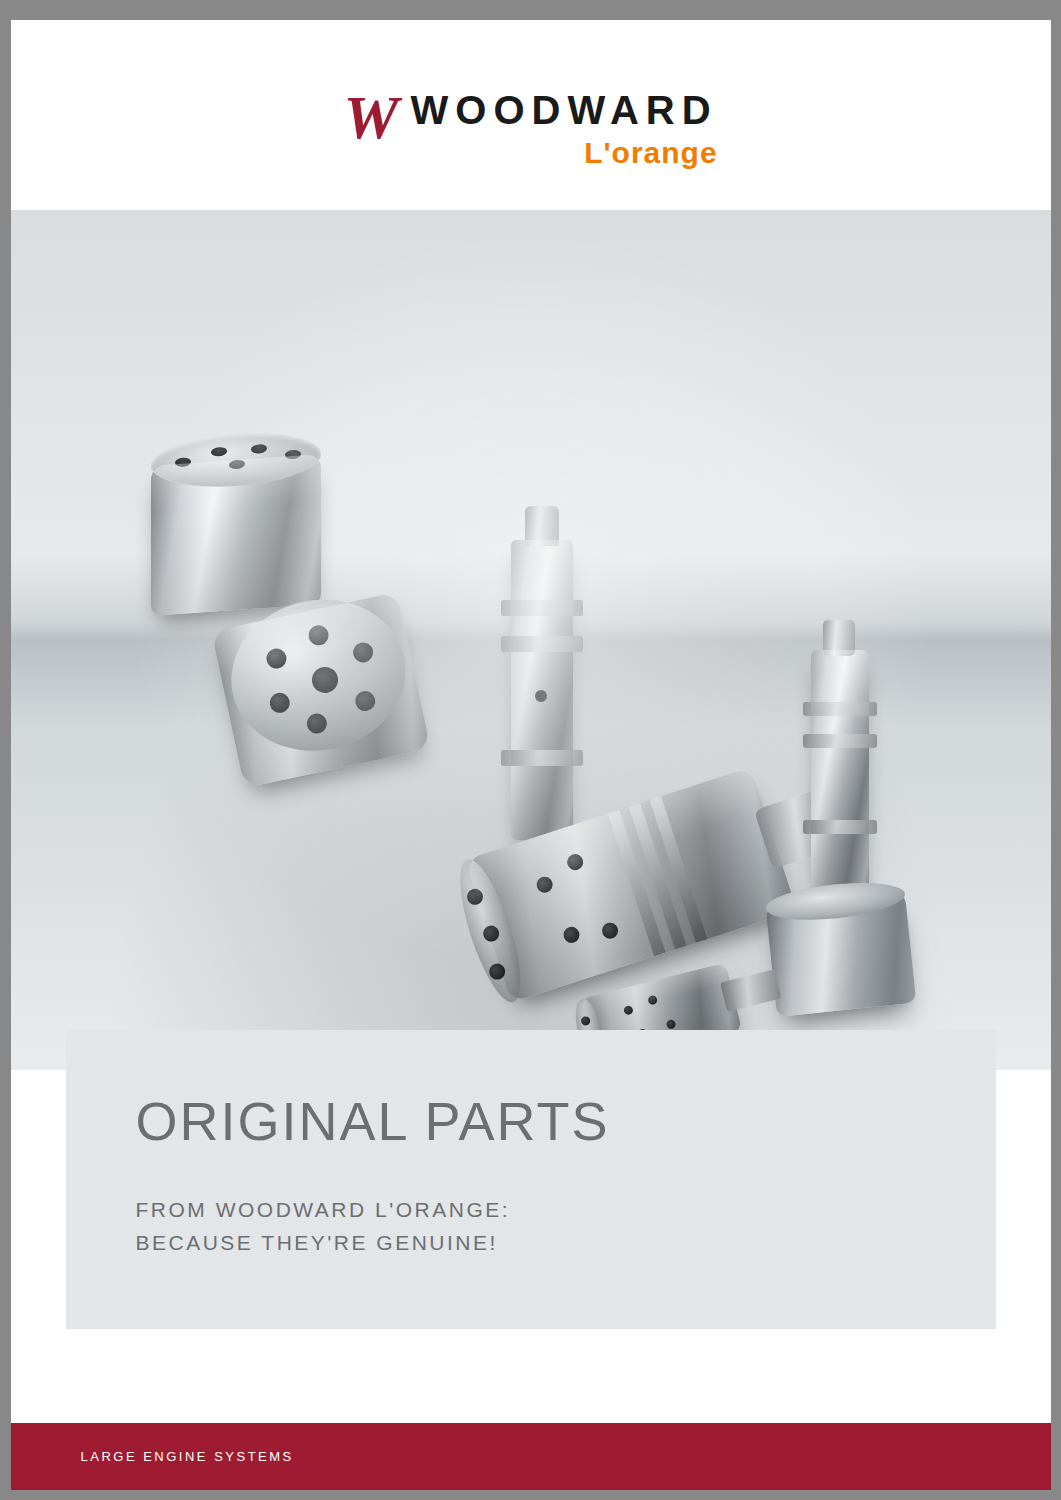W
WOODWARD L'orange
ORIGINAL PARTS
From Woodward L'Orange:
Because they're genuine!
LARGE ENGINE SYSTEMS